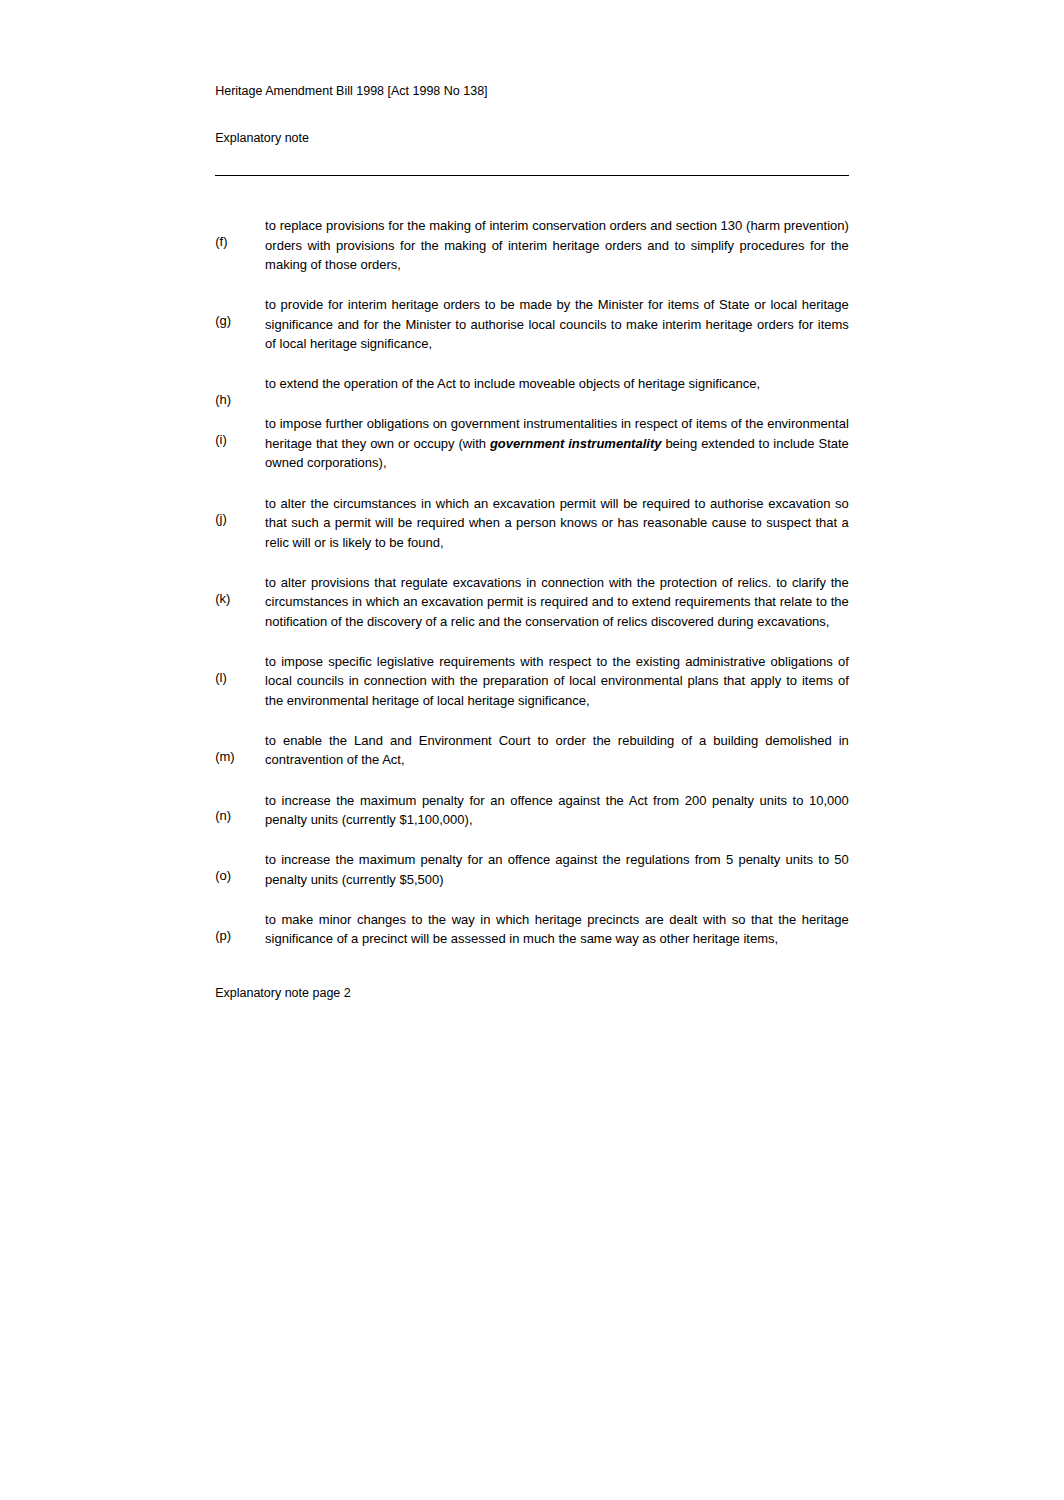Heritage Amendment Bill 1998 [Act 1998 No 138]
Explanatory note
(f) to replace provisions for the making of interim conservation orders and section 130 (harm prevention) orders with provisions for the making of interim heritage orders and to simplify procedures for the making of those orders,
(g) to provide for interim heritage orders to be made by the Minister for items of State or local heritage significance and for the Minister to authorise local councils to make interim heritage orders for items of local heritage significance,
(h) to extend the operation of the Act to include moveable objects of heritage significance,
(i) to impose further obligations on government instrumentalities in respect of items of the environmental heritage that they own or occupy (with government instrumentality being extended to include State owned corporations),
(j) to alter the circumstances in which an excavation permit will be required to authorise excavation so that such a permit will be required when a person knows or has reasonable cause to suspect that a relic will or is likely to be found,
(k) to alter provisions that regulate excavations in connection with the protection of relics. to clarify the circumstances in which an excavation permit is required and to extend requirements that relate to the notification of the discovery of a relic and the conservation of relics discovered during excavations,
(l) to impose specific legislative requirements with respect to the existing administrative obligations of local councils in connection with the preparation of local environmental plans that apply to items of the environmental heritage of local heritage significance,
(m) to enable the Land and Environment Court to order the rebuilding of a building demolished in contravention of the Act,
(n) to increase the maximum penalty for an offence against the Act from 200 penalty units to 10,000 penalty units (currently $1,100,000),
(o) to increase the maximum penalty for an offence against the regulations from 5 penalty units to 50 penalty units (currently $5,500)
(p) to make minor changes to the way in which heritage precincts are dealt with so that the heritage significance of a precinct will be assessed in much the same way as other heritage items,
Explanatory note page 2